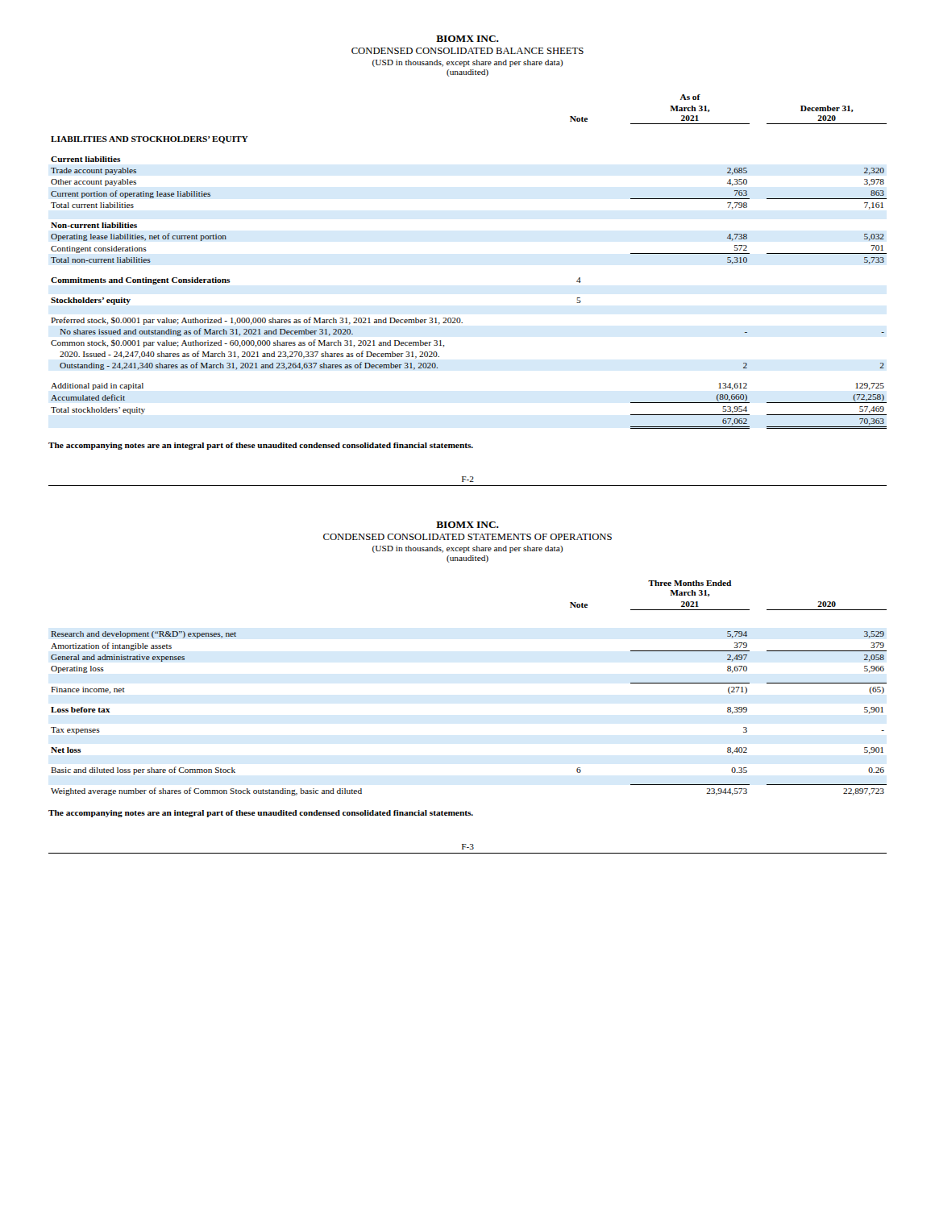BIOMX INC.
CONDENSED CONSOLIDATED BALANCE SHEETS
(USD in thousands, except share and per share data)
(unaudited)
| | | | As of | | |
| | Note | | March 31, 2021 | | December 31, 2020 |
| LIABILITIES AND STOCKHOLDERS’ EQUITY | | | | | |
| Current liabilities | | | | | |
| Trade account payables | | | 2,685 | | 2,320 |
| Other account payables | | | 4,350 | | 3,978 |
| Current portion of operating lease liabilities | | | 763 | | 863 |
| Total current liabilities | | | 7,798 | | 7,161 |
| Non-current liabilities | | | | | |
| Operating lease liabilities, net of current portion | | | 4,738 | | 5,032 |
| Contingent considerations | | | 572 | | 701 |
| Total non-current liabilities | | | 5,310 | | 5,733 |
| Commitments and Contingent Considerations | 4 | | | | |
| Stockholders’ equity | 5 | | | | |
| Preferred stock, $0.0001 par value; Authorized - 1,000,000 shares as of March 31, 2021 and December 31, 2020. | | | | | |
| No shares issued and outstanding as of March 31, 2021 and December 31, 2020. | | | - | | - |
| Common stock, $0.0001 par value; Authorized - 60,000,000 shares as of March 31, 2021 and December 31, | | | | | |
| 2020. Issued - 24,247,040 shares as of March 31, 2021 and 23,270,337 shares as of December 31, 2020. | | | | | |
| Outstanding - 24,241,340 shares as of March 31, 2021 and 23,264,637 shares as of December 31, 2020. | | | 2 | | 2 |
| Additional paid in capital | | | 134,612 | | 129,725 |
| Accumulated deficit | | | (80,660) | | (72,258) |
| Total stockholders’ equity | | | 53,954 | | 57,469 |
| | | | 67,062 | | 70,363 |
The accompanying notes are an integral part of these unaudited condensed consolidated financial statements.
F-2
BIOMX INC.
CONDENSED CONSOLIDATED STATEMENTS OF OPERATIONS
(USD in thousands, except share and per share data)
(unaudited)
| | | | Three Months Ended March 31, | | |
| | Note | | 2021 | | 2020 |
| Research and development (“R&D”) expenses, net | | | 5,794 | | 3,529 |
| Amortization of intangible assets | | | 379 | | 379 |
| General and administrative expenses | | | 2,497 | | 2,058 |
| Operating loss | | | 8,670 | | 5,966 |
| Finance income, net | | | (271) | | (65) |
| Loss before tax | | | 8,399 | | 5,901 |
| Tax expenses | | | 3 | | - |
| Net loss | | | 8,402 | | 5,901 |
| Basic and diluted loss per share of Common Stock | 6 | | 0.35 | | 0.26 |
| Weighted average number of shares of Common Stock outstanding, basic and diluted | | | 23,944,573 | | 22,897,723 |
The accompanying notes are an integral part of these unaudited condensed consolidated financial statements.
F-3